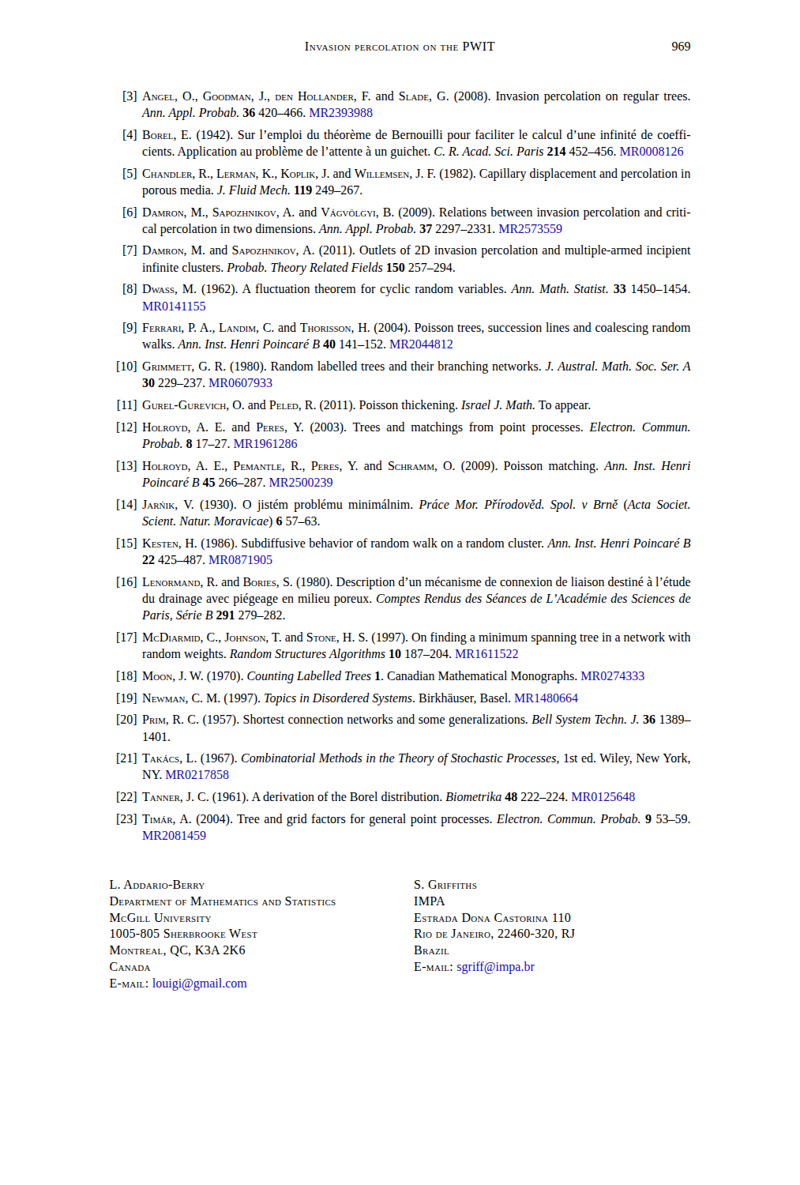Invasion percolation on the PWIT 969
[3] Angel, O., Goodman, J., den Hollander, F. and Slade, G. (2008). Invasion percolation on regular trees. Ann. Appl. Probab. 36 420–466. MR2393988
[4] Borel, E. (1942). Sur l’emploi du théorème de Bernouilli pour faciliter le calcul d’une infinité de coefficients. Application au problème de l’attente à un guichet. C. R. Acad. Sci. Paris 214 452–456. MR0008126
[5] Chandler, R., Lerman, K., Koplik, J. and Willemsen, J. F. (1982). Capillary displacement and percolation in porous media. J. Fluid Mech. 119 249–267.
[6] Damron, M., Sapozhnikov, A. and Vágvölgyi, B. (2009). Relations between invasion percolation and critical percolation in two dimensions. Ann. Appl. Probab. 37 2297–2331. MR2573559
[7] Damron, M. and Sapozhnikov, A. (2011). Outlets of 2D invasion percolation and multiple-armed incipient infinite clusters. Probab. Theory Related Fields 150 257–294.
[8] Dwass, M. (1962). A fluctuation theorem for cyclic random variables. Ann. Math. Statist. 33 1450–1454. MR0141155
[9] Ferrari, P. A., Landim, C. and Thorisson, H. (2004). Poisson trees, succession lines and coalescing random walks. Ann. Inst. Henri Poincaré B 40 141–152. MR2044812
[10] Grimmett, G. R. (1980). Random labelled trees and their branching networks. J. Austral. Math. Soc. Ser. A 30 229–237. MR0607933
[11] Gurel-Gurevich, O. and Peled, R. (2011). Poisson thickening. Israel J. Math. To appear.
[12] Holroyd, A. E. and Peres, Y. (2003). Trees and matchings from point processes. Electron. Commun. Probab. 8 17–27. MR1961286
[13] Holroyd, A. E., Pemantle, R., Peres, Y. and Schramm, O. (2009). Poisson matching. Ann. Inst. Henri Poincaré B 45 266–287. MR2500239
[14] Jarńik, V. (1930). O jistém problému minimálnim. Práce Mor. Přírodověd. Spol. v Brně (Acta Societ. Scient. Natur. Moravicae) 6 57–63.
[15] Kesten, H. (1986). Subdiffusive behavior of random walk on a random cluster. Ann. Inst. Henri Poincaré B 22 425–487. MR0871905
[16] Lenormand, R. and Bories, S. (1980). Description d’un mécanisme de connexion de liaison destiné à l’étude du drainage avec piégeage en milieu poreux. Comptes Rendus des Séances de L’Académie des Sciences de Paris, Série B 291 279–282.
[17] McDiarmid, C., Johnson, T. and Stone, H. S. (1997). On finding a minimum spanning tree in a network with random weights. Random Structures Algorithms 10 187–204. MR1611522
[18] Moon, J. W. (1970). Counting Labelled Trees 1. Canadian Mathematical Monographs. MR0274333
[19] Newman, C. M. (1997). Topics in Disordered Systems. Birkhäuser, Basel. MR1480664
[20] Prim, R. C. (1957). Shortest connection networks and some generalizations. Bell System Techn. J. 36 1389–1401.
[21] Takács, L. (1967). Combinatorial Methods in the Theory of Stochastic Processes, 1st ed. Wiley, New York, NY. MR0217858
[22] Tanner, J. C. (1961). A derivation of the Borel distribution. Biometrika 48 222–224. MR0125648
[23] Timár, A. (2004). Tree and grid factors for general point processes. Electron. Commun. Probab. 9 53–59. MR2081459
L. Addario-Berry
Department of Mathematics and Statistics
McGill University
1005-805 Sherbrooke West
Montreal, QC, K3A 2K6
Canada
E-mail: louigi@gmail.com
S. Griffiths
IMPA
Estrada Dona Castorina 110
Rio de Janeiro, 22460-320, RJ
Brazil
E-mail: sgriff@impa.br